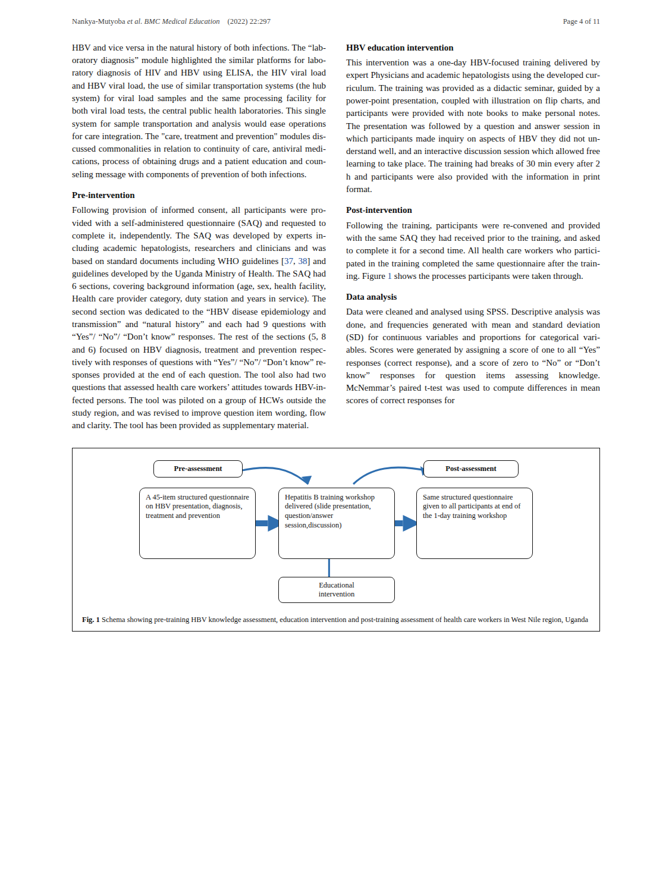Nankya-Mutyoba et al. BMC Medical Education (2022) 22:297
Page 4 of 11
HBV and vice versa in the natural history of both infections. The “laboratory diagnosis” module highlighted the similar platforms for laboratory diagnosis of HIV and HBV using ELISA, the HIV viral load and HBV viral load, the use of similar transportation systems (the hub system) for viral load samples and the same processing facility for both viral load tests, the central public health laboratories. This single system for sample transportation and analysis would ease operations for care integration. The "care, treatment and prevention" modules discussed commonalities in relation to continuity of care, antiviral medications, process of obtaining drugs and a patient education and counseling message with components of prevention of both infections.
Pre-intervention
Following provision of informed consent, all participants were provided with a self-administered questionnaire (SAQ) and requested to complete it, independently. The SAQ was developed by experts including academic hepatologists, researchers and clinicians and was based on standard documents including WHO guidelines [37, 38] and guidelines developed by the Uganda Ministry of Health. The SAQ had 6 sections, covering background information (age, sex, health facility, Health care provider category, duty station and years in service). The second section was dedicated to the “HBV disease epidemiology and transmission” and “natural history” and each had 9 questions with “Yes”/ “No”/ “Don’t know” responses. The rest of the sections (5, 8 and 6) focused on HBV diagnosis, treatment and prevention respectively with responses of questions with “Yes”/ “No”/ “Don’t know” responses provided at the end of each question. The tool also had two questions that assessed health care workers’ attitudes towards HBV-infected persons. The tool was piloted on a group of HCWs outside the study region, and was revised to improve question item wording, flow and clarity. The tool has been provided as supplementary material.
HBV education intervention
This intervention was a one-day HBV-focused training delivered by expert Physicians and academic hepatologists using the developed curriculum. The training was provided as a didactic seminar, guided by a power-point presentation, coupled with illustration on flip charts, and participants were provided with note books to make personal notes. The presentation was followed by a question and answer session in which participants made inquiry on aspects of HBV they did not understand well, and an interactive discussion session which allowed free learning to take place. The training had breaks of 30 min every after 2 h and participants were also provided with the information in print format.
Post-intervention
Following the training, participants were re-convened and provided with the same SAQ they had received prior to the training, and asked to complete it for a second time. All health care workers who participated in the training completed the same questionnaire after the training. Figure 1 shows the processes participants were taken through.
Data analysis
Data were cleaned and analysed using SPSS. Descriptive analysis was done, and frequencies generated with mean and standard deviation (SD) for continuous variables and proportions for categorical variables. Scores were generated by assigning a score of one to all “Yes” responses (correct response), and a score of zero to “No” or “Don’t know” responses for question items assessing knowledge. McNemmar’s paired t-test was used to compute differences in mean scores of correct responses for
Pre-assessment
Post-assessment
A 45-item structured questionnaire on HBV presentation, diagnosis, treatment and prevention
Hepatitis B training workshop delivered (slide presentation, question/answer session,discussion)
Same structured questionnaire given to all participants at end of the 1-day training workshop
Educational
intervention
Fig. 1 Schema showing pre-training HBV knowledge assessment, education intervention and post-training assessment of health care workers in West Nile region, Uganda